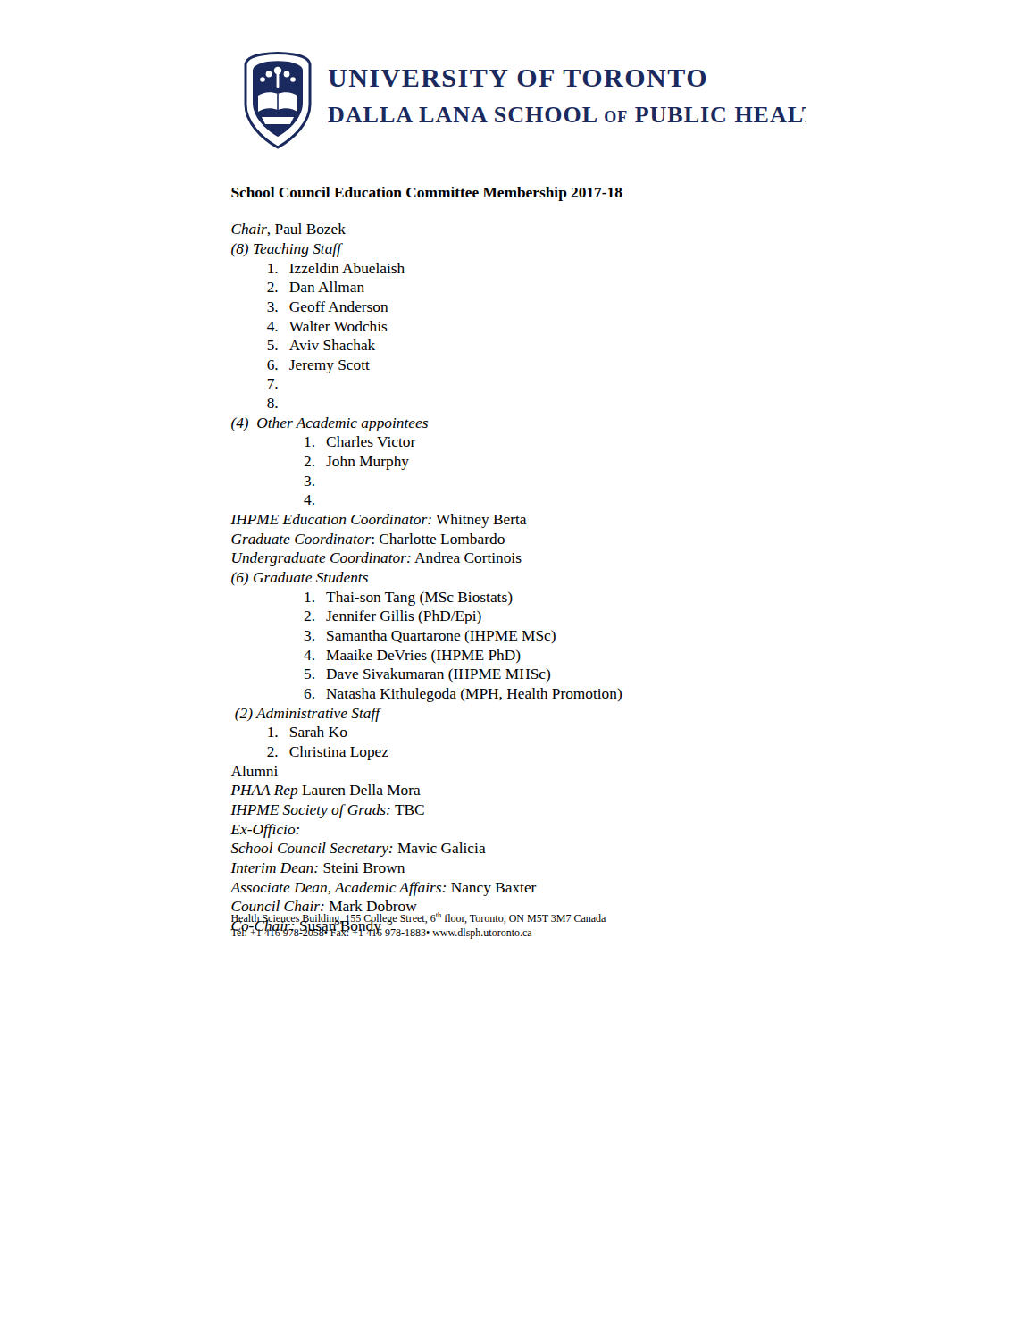UNIVERSITY OF TORONTO DALLA LANA SCHOOL OF PUBLIC HEALTH
School Council Education Committee Membership 2017-18
Chair, Paul Bozek
(8) Teaching Staff
1. Izzeldin Abuelaish
2. Dan Allman
3. Geoff Anderson
4. Walter Wodchis
5. Aviv Shachak
6. Jeremy Scott
7.
8.
(4) Other Academic appointees
1. Charles Victor
2. John Murphy
3.
4.
IHPME Education Coordinator: Whitney Berta
Graduate Coordinator: Charlotte Lombardo
Undergraduate Coordinator: Andrea Cortinois
(6) Graduate Students
1. Thai-son Tang (MSc Biostats)
2. Jennifer Gillis (PhD/Epi)
3. Samantha Quartarone (IHPME MSc)
4. Maaike DeVries (IHPME PhD)
5. Dave Sivakumaran (IHPME MHSc)
6. Natasha Kithulegoda (MPH, Health Promotion)
(2) Administrative Staff
1. Sarah Ko
2. Christina Lopez
Alumni
PHAA Rep Lauren Della Mora
IHPME Society of Grads: TBC
Ex-Officio:
School Council Secretary: Mavic Galicia
Interim Dean: Steini Brown
Associate Dean, Academic Affairs: Nancy Baxter
Council Chair: Mark Dobrow
Co-Chair: Susan Bondy
Health Sciences Building, 155 College Street, 6th floor, Toronto, ON M5T 3M7 Canada
Tel: +1 416 978-2058• Fax: +1 416 978-1883• www.dlsph.utoronto.ca